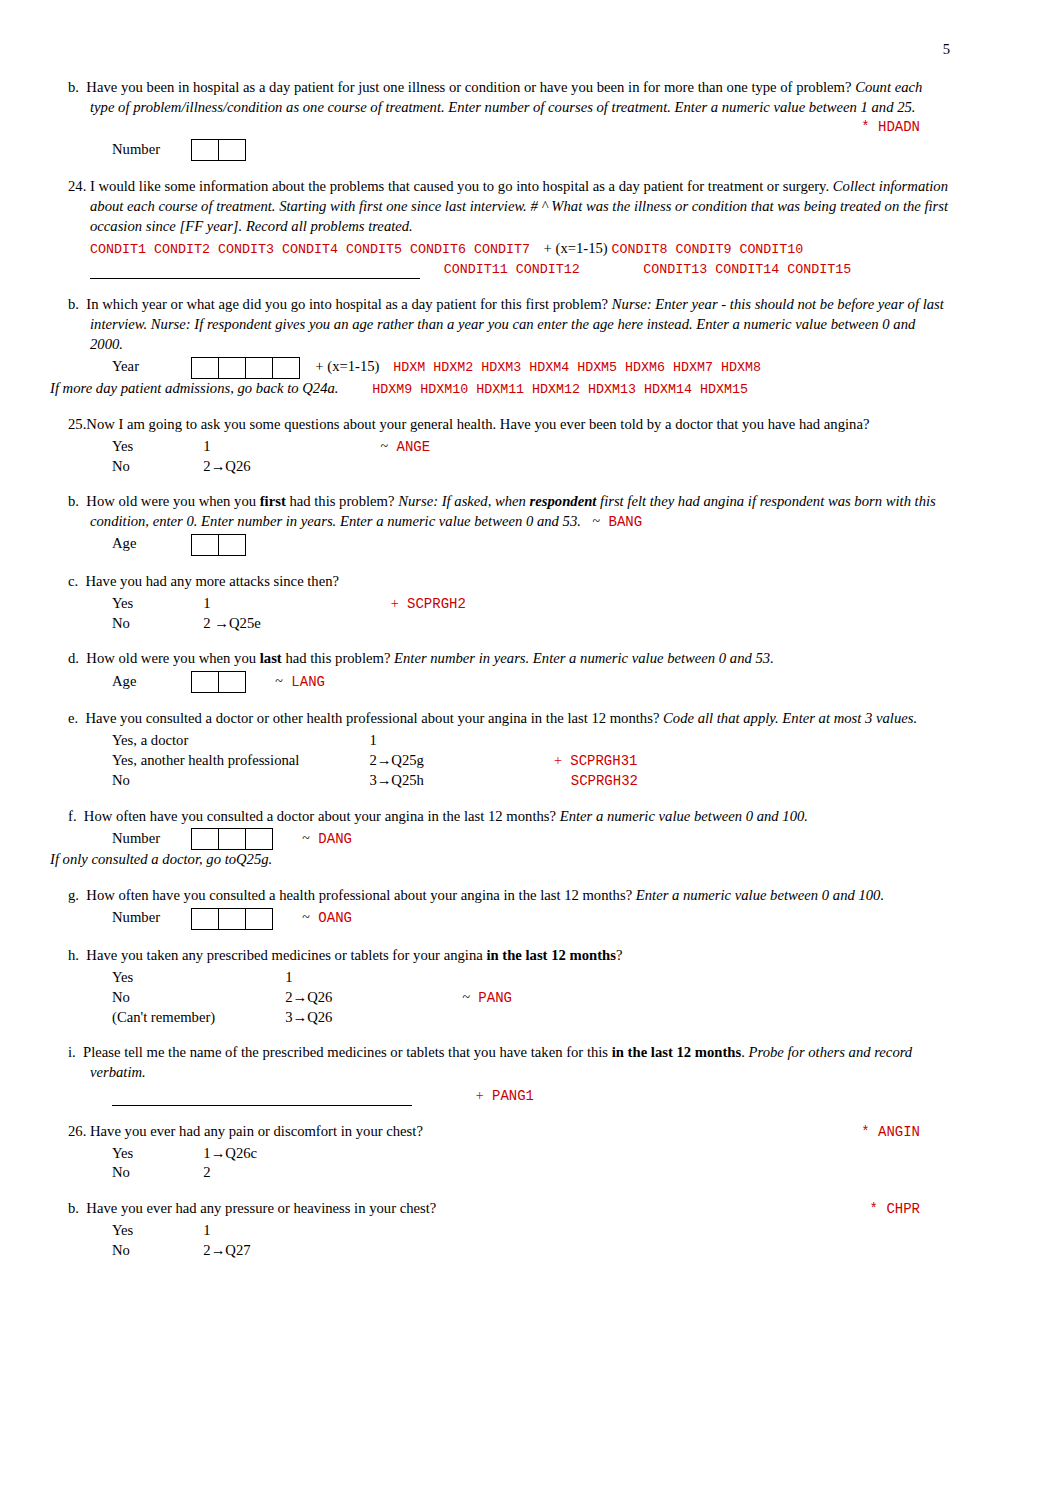5
b. Have you been in hospital as a day patient for just one illness or condition or have you been in for more than one type of problem? Count each type of problem/illness/condition as one course of treatment. Enter number of courses of treatment. Enter a numeric value between 1 and 25. * HDADN
Number
24. I would like some information about the problems that caused you to go into hospital as a day patient for treatment or surgery. Collect information about each course of treatment. Starting with first one since last interview. # ^ What was the illness or condition that was being treated on the first occasion since [FF year]. Record all problems treated.
CONDIT1 CONDIT2 CONDIT3 CONDIT4 CONDIT5 CONDIT6 CONDIT7 + (x=1-15) CONDIT8 CONDIT9 CONDIT10
CONDIT11 CONDIT12 CONDIT13 CONDIT14 CONDIT15
b. In which year or what age did you go into hospital as a day patient for this first problem? Nurse: Enter year - this should not be before year of last interview. Nurse: If respondent gives you an age rather than a year you can enter the age here instead. Enter a numeric value between 0 and 2000.
Year + (x=1-15) HDXM HDXM2 HDXM3 HDXM4 HDXM5 HDXM6 HDXM7 HDXM8
If more day patient admissions, go back to Q24a. HDXM9 HDXM10 HDXM11 HDXM12 HDXM13 HDXM14 HDXM15
25.Now I am going to ask you some questions about your general health. Have you ever been told by a doctor that you have had angina?
| Yes | 1 | ~ ANGE |
| No | 2→Q26 | |
b. How old were you when you first had this problem? Nurse: If asked, when respondent first felt they had angina if respondent was born with this condition, enter 0. Enter number in years. Enter a numeric value between 0 and 53. ~ BANG
Age
c. Have you had any more attacks since then?
| Yes | 1 | + SCPRGH2 |
| No | 2 →Q25e | |
d. How old were you when you last had this problem? Enter number in years. Enter a numeric value between 0 and 53.
Age ~ LANG
e. Have you consulted a doctor or other health professional about your angina in the last 12 months? Code all that apply. Enter at most 3 values.
| Yes, a doctor | 1 | |
| Yes, another health professional | 2→Q25g | + SCPRGH31 |
| No | 3→Q25h | SCPRGH32 |
f. How often have you consulted a doctor about your angina in the last 12 months? Enter a numeric value between 0 and 100.
Number ~ DANG
If only consulted a doctor, go toQ25g.
g. How often have you consulted a health professional about your angina in the last 12 months? Enter a numeric value between 0 and 100.
Number ~ OANG
h. Have you taken any prescribed medicines or tablets for your angina in the last 12 months?
| Yes | 1 | |
| No | 2→Q26 | ~ PANG |
| (Can't remember) | 3→Q26 | |
i. Please tell me the name of the prescribed medicines or tablets that you have taken for this in the last 12 months. Probe for others and record verbatim.
+ PANG1
26. Have you ever had any pain or discomfort in your chest? * ANGIN
| Yes | 1→Q26c |
| No | 2 |
b. Have you ever had any pressure or heaviness in your chest? * CHPR
| Yes | 1 |
| No | 2→Q27 |